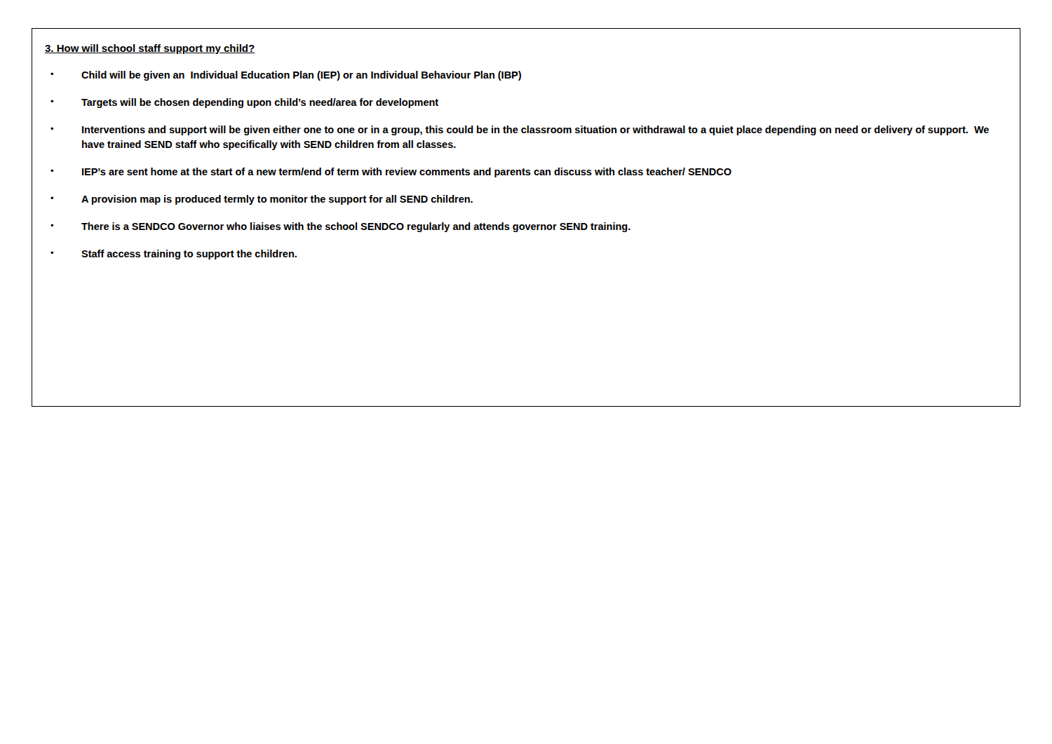3. How will school staff support my child?
Child will be given an Individual Education Plan (IEP) or an Individual Behaviour Plan (IBP)
Targets will be chosen depending upon child’s need/area for development
Interventions and support will be given either one to one or in a group, this could be in the classroom situation or withdrawal to a quiet place depending on need or delivery of support. We have trained SEND staff who specifically with SEND children from all classes.
IEP’s are sent home at the start of a new term/end of term with review comments and parents can discuss with class teacher/ SENDCO
A provision map is produced termly to monitor the support for all SEND children.
There is a SENDCO Governor who liaises with the school SENDCO regularly and attends governor SEND training.
Staff access training to support the children.